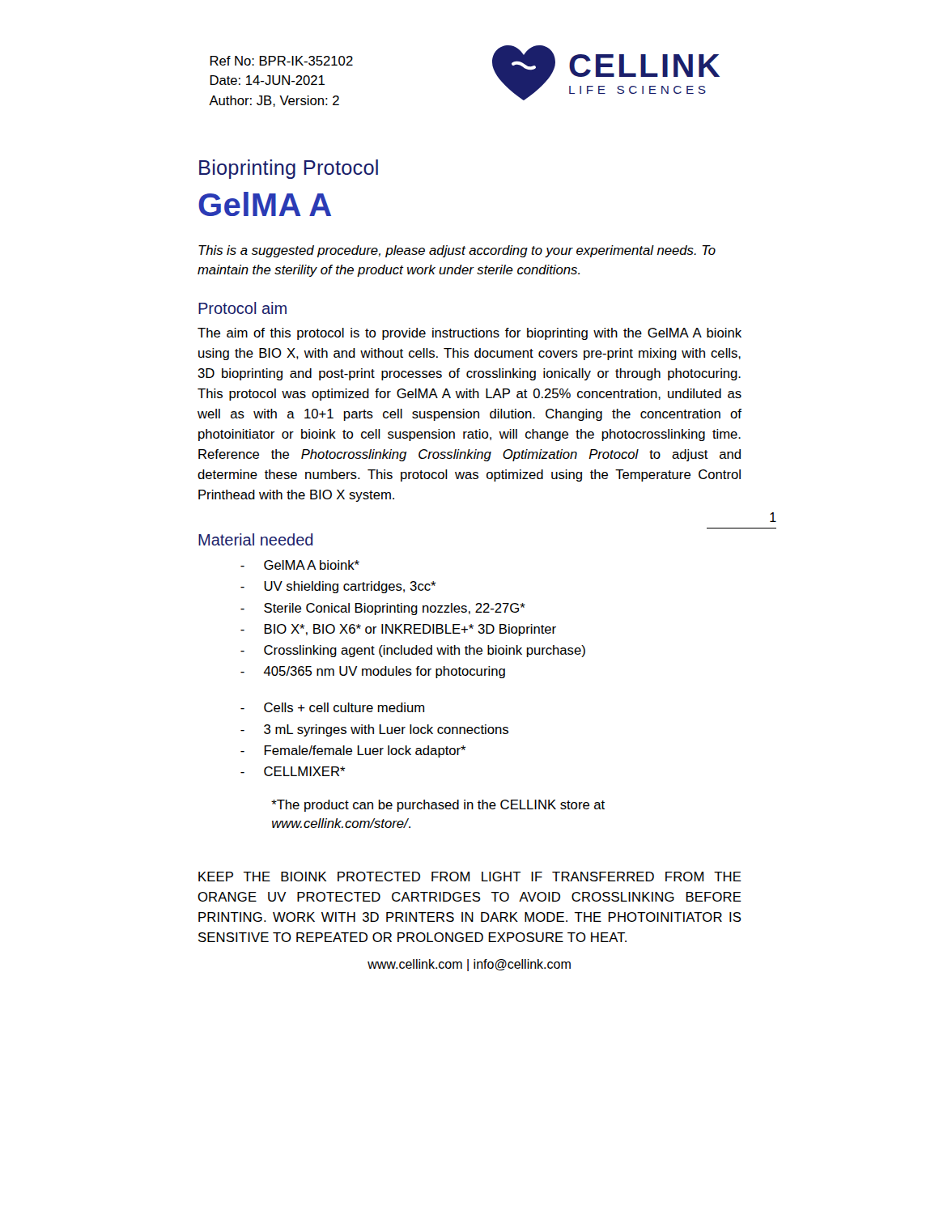Ref No: BPR-IK-352102
Date: 14-JUN-2021
Author: JB, Version: 2
CELLINK LIFE SCIENCES
Bioprinting Protocol
GelMA A
This is a suggested procedure, please adjust according to your experimental needs. To maintain the sterility of the product work under sterile conditions.
Protocol aim
The aim of this protocol is to provide instructions for bioprinting with the GelMA A bioink using the BIO X, with and without cells. This document covers pre-print mixing with cells, 3D bioprinting and post-print processes of crosslinking ionically or through photocuring. This protocol was optimized for GelMA A with LAP at 0.25% concentration, undiluted as well as with a 10+1 parts cell suspension dilution. Changing the concentration of photoinitiator or bioink to cell suspension ratio, will change the photocrosslinking time. Reference the Photocrosslinking Crosslinking Optimization Protocol to adjust and determine these numbers. This protocol was optimized using the Temperature Control Printhead with the BIO X system.
1
Material needed
GelMA A bioink*
UV shielding cartridges, 3cc*
Sterile Conical Bioprinting nozzles, 22-27G*
BIO X*, BIO X6* or INKREDIBLE+* 3D Bioprinter
Crosslinking agent (included with the bioink purchase)
405/365 nm UV modules for photocuring
Cells + cell culture medium
3 mL syringes with Luer lock connections
Female/female Luer lock adaptor*
CELLMIXER*
*The product can be purchased in the CELLINK store at www.cellink.com/store/.
KEEP THE BIOINK PROTECTED FROM LIGHT IF TRANSFERRED FROM THE ORANGE UV PROTECTED CARTRIDGES TO AVOID CROSSLINKING BEFORE PRINTING. WORK WITH 3D PRINTERS IN DARK MODE. THE PHOTOINITIATOR IS SENSITIVE TO REPEATED OR PROLONGED EXPOSURE TO HEAT.
www.cellink.com | info@cellink.com